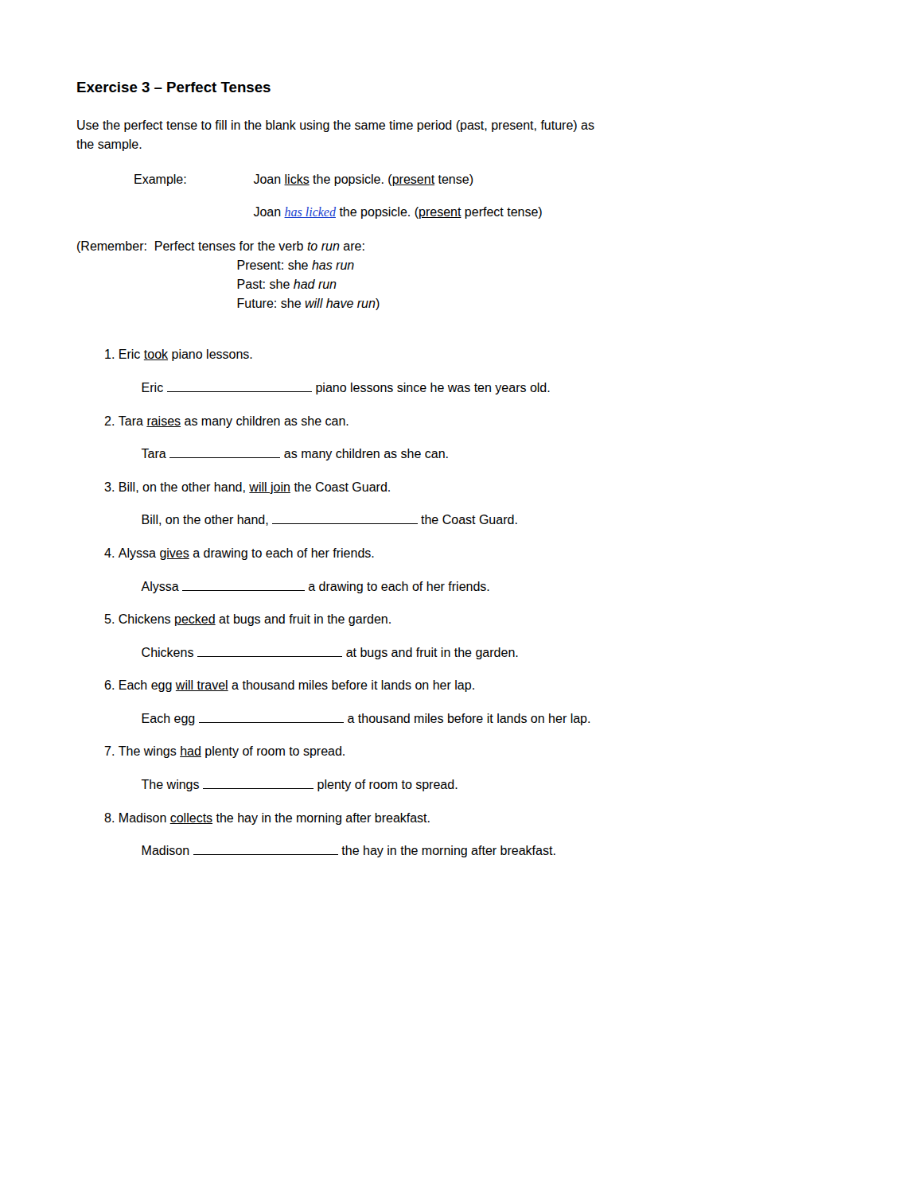Exercise 3 – Perfect Tenses
Use the perfect tense to fill in the blank using the same time period (past, present, future) as the sample.
Example: Joan licks the popsicle. (present tense)
Joan has licked the popsicle. (present perfect tense)
(Remember: Perfect tenses for the verb to run are:
Present: she has run
Past: she had run
Future: she will have run)
Eric took piano lessons.
Eric piano lessons since he was ten years old.
Tara raises as many children as she can.
Tara as many children as she can.
Bill, on the other hand, will join the Coast Guard.
Bill, on the other hand, the Coast Guard.
Alyssa gives a drawing to each of her friends.
Alyssa a drawing to each of her friends.
Chickens pecked at bugs and fruit in the garden.
Chickens at bugs and fruit in the garden.
Each egg will travel a thousand miles before it lands on her lap.
Each egg a thousand miles before it lands on her lap.
The wings had plenty of room to spread.
The wings plenty of room to spread.
Madison collects the hay in the morning after breakfast.
Madison the hay in the morning after breakfast.